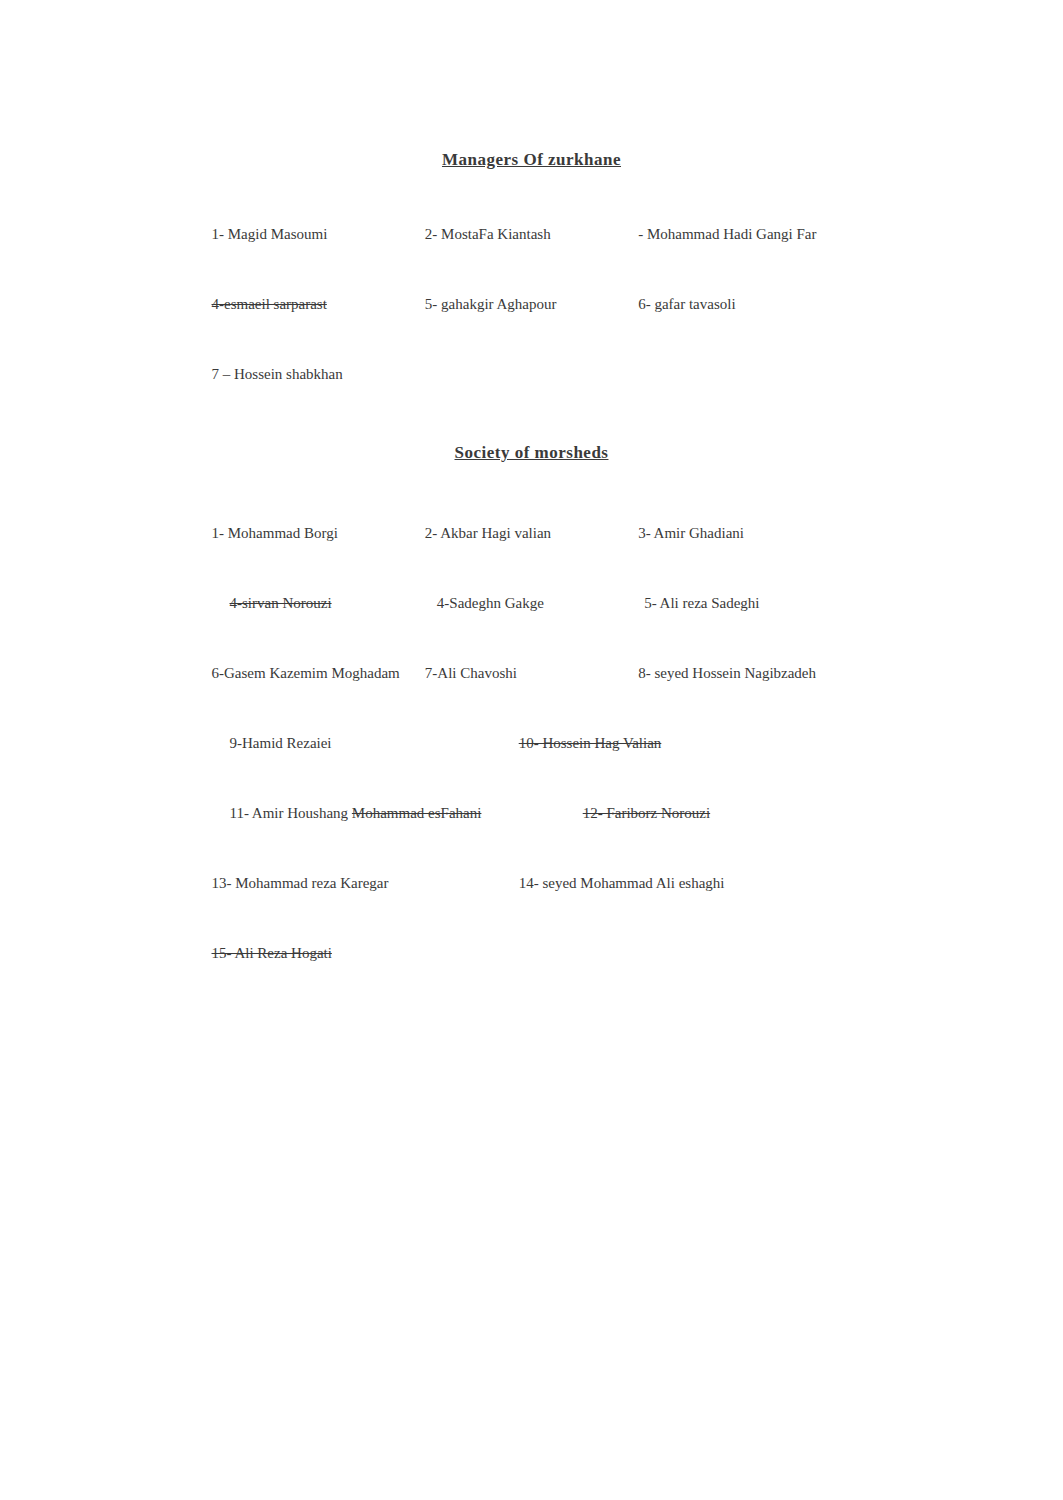Managers Of zurkhane
1- Magid Masoumi
2- MostaFa Kiantash
- Mohammad Hadi Gangi Far
4-esmaeil sarparast
5- gahakgir Aghapour
6- gafar tavasoli
7 – Hossein shabkhan
Society of morsheds
1- Mohammad Borgi
2- Akbar Hagi valian
3- Amir Ghadiani
4-sirvan Norouzi
4-Sadeghn Gakge
5- Ali reza Sadeghi
6-Gasem Kazemim Moghadam
7-Ali Chavoshi
8- seyed Hossein Nagibzadeh
9-Hamid Rezaiei
10- Hossein Hag Valian
11- Amir Houshang Mohammad esFahani
12- Fariborz Norouzi
13- Mohammad reza Karegar
14- seyed Mohammad Ali eshaghi
15- Ali Reza Hogati